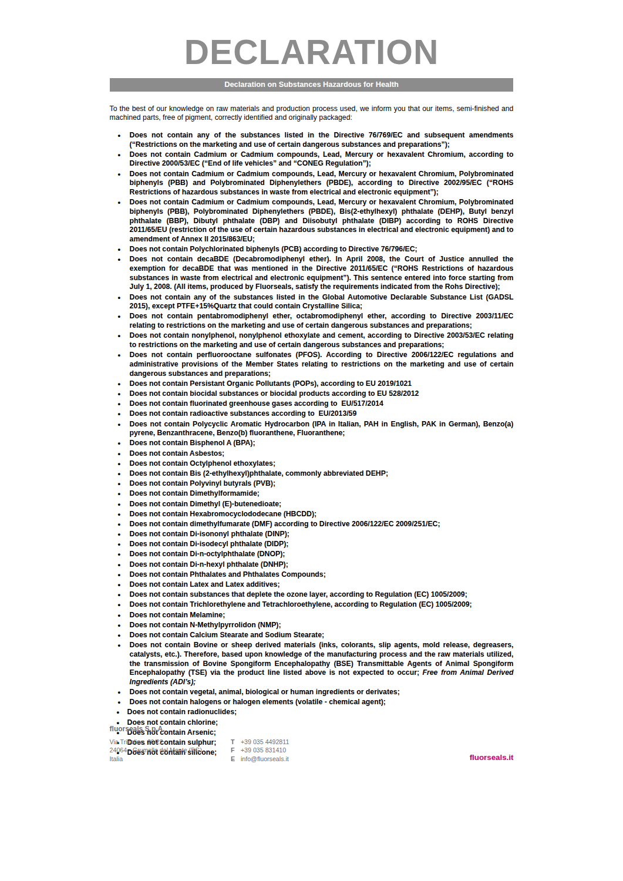DECLARATION
Declaration on Substances Hazardous for Health
To the best of our knowledge on raw materials and production process used, we inform you that our items, semi-finished and machined parts, free of pigment, correctly identified and originally packaged:
Does not contain any of the substances listed in the Directive 76/769/EC and subsequent amendments (“Restrictions on the marketing and use of certain dangerous substances and preparations”);
Does not contain Cadmium or Cadmium compounds, Lead, Mercury or hexavalent Chromium, according to Directive 2000/53/EC (“End of life vehicles” and “CONEG Regulation”);
Does not contain Cadmium or Cadmium compounds, Lead, Mercury or hexavalent Chromium, Polybrominated biphenyls (PBB) and Polybrominated Diphenylethers (PBDE), according to Directive 2002/95/EC (“ROHS Restrictions of hazardous substances in waste from electrical and electronic equipment”);
Does not contain Cadmium or Cadmium compounds, Lead, Mercury or hexavalent Chromium, Polybrominated biphenyls (PBB), Polybrominated Diphenylethers (PBDE), Bis(2-ethylhexyl) phthalate (DEHP), Butyl benzyl phthalate (BBP), Dibutyl phthalate (DBP) and Diisobutyl phthalate (DIBP) according to ROHS Directive 2011/65/EU (restriction of the use of certain hazardous substances in electrical and electronic equipment) and to amendment of Annex II 2015/863/EU;
Does not contain Polychlorinated biphenyls (PCB) according to Directive 76/796/EC;
Does not contain decaBDE (Decabromodiphenyl ether). In April 2008, the Court of Justice annulled the exemption for decaBDE that was mentioned in the Directive 2011/65/EC (“ROHS Restrictions of hazardous substances in waste from electrical and electronic equipment”). This sentence entered into force starting from July 1, 2008. (All items, produced by Fluorseals, satisfy the requirements indicated from the Rohs Directive);
Does not contain any of the substances listed in the Global Automotive Declarable Substance List (GADSL 2015), except PTFE+15%Quartz that could contain Crystalline Silica;
Does not contain pentabromodiphenyl ether, octabromodiphenyl ether, according to Directive 2003/11/EC relating to restrictions on the marketing and use of certain dangerous substances and preparations;
Does not contain nonylphenol, nonylphenol ethoxylate and cement, according to Directive 2003/53/EC relating to restrictions on the marketing and use of certain dangerous substances and preparations;
Does not contain perfluorooctane sulfonates (PFOS). According to Directive 2006/122/EC regulations and administrative provisions of the Member States relating to restrictions on the marketing and use of certain dangerous substances and preparations;
Does not contain Persistant Organic Pollutants (POPs), according to EU 2019/1021
Does not contain biocidal substances or biocidal products according to EU 528/2012
Does not contain fluorinated greenhouse gases according to EU/517/2014
Does not contain radioactive substances according to EU/2013/59
Does not contain Polycyclic Aromatic Hydrocarbon (IPA in Italian, PAH in English, PAK in German), Benzo(a) pyrene, Benzanthracene, Benzo(b) fluoranthene, Fluoranthene;
Does not contain Bisphenol A (BPA);
Does not contain Asbestos;
Does not contain Octylphenol ethoxylates;
Does not contain Bis (2-ethylhexyl)phthalate, commonly abbreviated DEHP;
Does not contain Polyvinyl butyrals (PVB);
Does not contain Dimethylformamide;
Does not contain Dimethyl (E)-butenedioate;
Does not contain Hexabromocyclododecane (HBCDD);
Does not contain dimethylfumarate (DMF) according to Directive 2006/122/EC 2009/251/EC;
Does not contain Di-isononyl phthalate (DINP);
Does not contain Di-isodecyl phthalate (DIDP);
Does not contain Di-n-octylphthalate (DNOP);
Does not contain Di-n-hexyl phthalate (DNHP);
Does not contain Phthalates and Phthalates Compounds;
Does not contain Latex and Latex additives;
Does not contain substances that deplete the ozone layer, according to Regulation (EC) 1005/2009;
Does not contain Trichlorethylene and Tetrachloroethylene, according to Regulation (EC) 1005/2009;
Does not contain Melamine;
Does not contain N-Methylpyrrolidon (NMP);
Does not contain Calcium Stearate and Sodium Stearate;
Does not contain Bovine or sheep derived materials (inks, colorants, slip agents, mold release, degreasers, catalysts, etc.). Therefore, based upon knowledge of the manufacturing process and the raw materials utilized, the transmission of Bovine Spongiform Encephalopathy (BSE) Transmittable Agents of Animal Spongiform Encephalopathy (TSE) via the product line listed above is not expected to occur; Free from Animal Derived Ingredients (ADI’s);
Does not contain vegetal, animal, biological or human ingredients or derivates;
Does not contain halogens or halogen elements (volatile - chemical agent);
Does not contain radionuclides;
Does not contain chlorine;
Does not contain Arsenic;
Does not contain sulphur;
Does not contain silicone;
fluorseals S.p.A.
| Via Tribolina, 20/22 24064 - Grumello del Monte (BG) Italia | T +39 035 4492811 F +39 035 831410 E info@fluorseals.it | fluorseals.it |